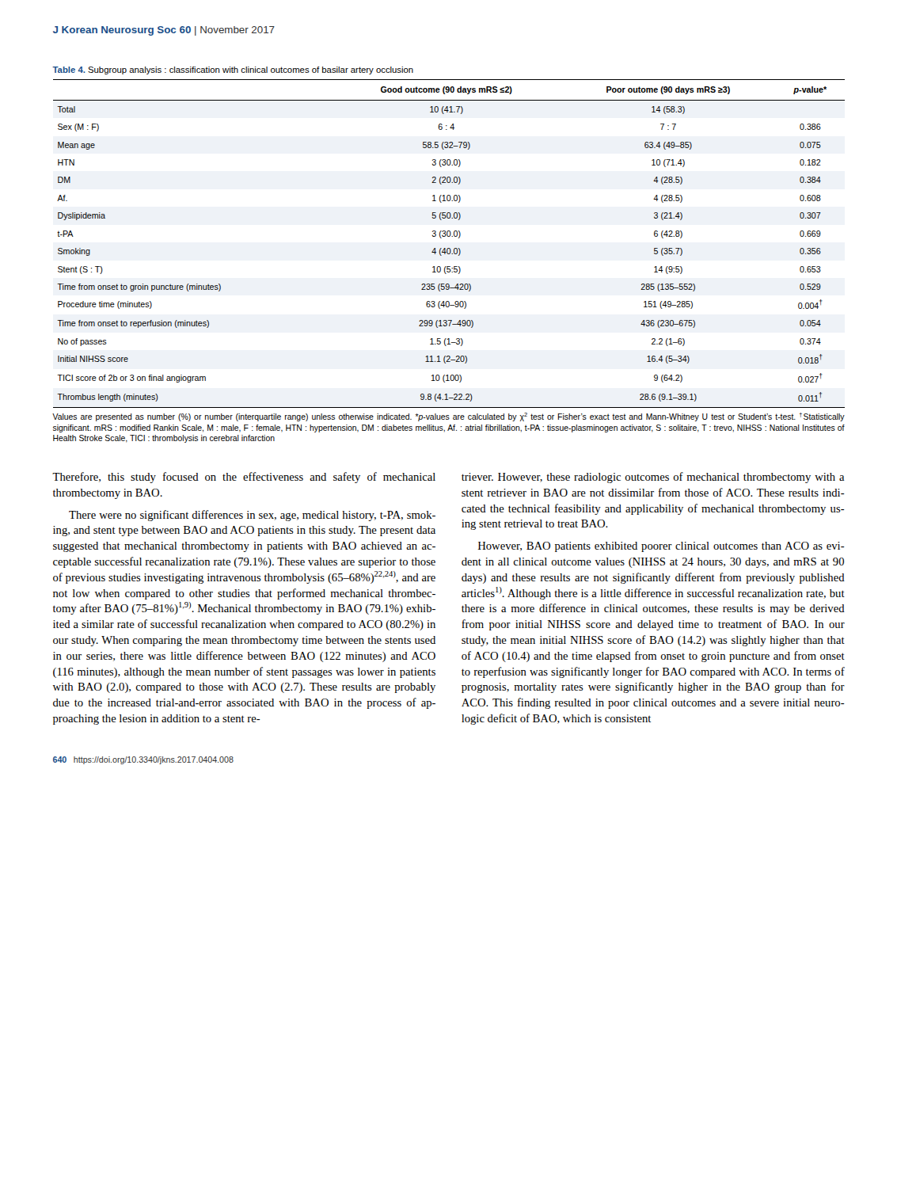J Korean Neurosurg Soc 60 | November 2017
Table 4. Subgroup analysis : classification with clinical outcomes of basilar artery occlusion
| | Good outcome (90 days mRS ≤2) | Poor outome (90 days mRS ≥3) | p -value* |
| --- | --- | --- | --- |
| Total | 10 (41.7) | 14 (58.3) | |
| Sex (M : F) | 6 : 4 | 7 : 7 | 0.386 |
| Mean age | 58.5 (32–79) | 63.4 (49–85) | 0.075 |
| HTN | 3 (30.0) | 10 (71.4) | 0.182 |
| DM | 2 (20.0) | 4 (28.5) | 0.384 |
| Af. | 1 (10.0) | 4 (28.5) | 0.608 |
| Dyslipidemia | 5 (50.0) | 3 (21.4) | 0.307 |
| t-PA | 3 (30.0) | 6 (42.8) | 0.669 |
| Smoking | 4 (40.0) | 5 (35.7) | 0.356 |
| Stent (S : T) | 10 (5:5) | 14 (9:5) | 0.653 |
| Time from onset to groin puncture (minutes) | 235 (59–420) | 285 (135–552) | 0.529 |
| Procedure time (minutes) | 63 (40–90) | 151 (49–285) | 0.004 † |
| Time from onset to reperfusion (minutes) | 299 (137–490) | 436 (230–675) | 0.054 |
| No of passes | 1.5 (1–3) | 2.2 (1–6) | 0.374 |
| Initial NIHSS score | 11.1 (2–20) | 16.4 (5–34) | 0.018 † |
| TICI score of 2b or 3 on final angiogram | 10 (100) | 9 (64.2) | 0.027 † |
| Thrombus length (minutes) | 9.8 (4.1–22.2) | 28.6 (9.1–39.1) | 0.011 † |
Values are presented as number (%) or number (interquartile range) unless otherwise indicated. *p-values are calculated by χ2 test or Fisher’s exact test and Mann-Whitney U test or Student’s t-test. †Statistically significant. mRS : modified Rankin Scale, M : male, F : female, HTN : hypertension, DM : diabetes mellitus, Af. : atrial fibrillation, t-PA : tissue-plasminogen activator, S : solitaire, T : trevo, NIHSS : National Institutes of Health Stroke Scale, TICI : thrombolysis in cerebral infarction
Therefore, this study focused on the effectiveness and safety of mechanical thrombectomy in BAO.
There were no significant differences in sex, age, medical history, t-PA, smoking, and stent type between BAO and ACO patients in this study. The present data suggested that mechanical thrombectomy in patients with BAO achieved an acceptable successful recanalization rate (79.1%). These values are superior to those of previous studies investigating intravenous thrombolysis (65–68%)22,24), and are not low when compared to other studies that performed mechanical thrombectomy after BAO (75–81%)1,9). Mechanical thrombectomy in BAO (79.1%) exhibited a similar rate of successful recanalization when compared to ACO (80.2%) in our study. When comparing the mean thrombectomy time between the stents used in our series, there was little difference between BAO (122 minutes) and ACO (116 minutes), although the mean number of stent passages was lower in patients with BAO (2.0), compared to those with ACO (2.7). These results are probably due to the increased trial-and-error associated with BAO in the process of approaching the lesion in addition to a stent re-
triever. However, these radiologic outcomes of mechanical thrombectomy with a stent retriever in BAO are not dissimilar from those of ACO. These results indicated the technical feasibility and applicability of mechanical thrombectomy using stent retrieval to treat BAO.
However, BAO patients exhibited poorer clinical outcomes than ACO as evident in all clinical outcome values (NIHSS at 24 hours, 30 days, and mRS at 90 days) and these results are not significantly different from previously published articles1). Although there is a little difference in successful recanalization rate, but there is a more difference in clinical outcomes, these results is may be derived from poor initial NIHSS score and delayed time to treatment of BAO. In our study, the mean initial NIHSS score of BAO (14.2) was slightly higher than that of ACO (10.4) and the time elapsed from onset to groin puncture and from onset to reperfusion was significantly longer for BAO compared with ACO. In terms of prognosis, mortality rates were significantly higher in the BAO group than for ACO. This finding resulted in poor clinical outcomes and a severe initial neurologic deficit of BAO, which is consistent
640 https://doi.org/10.3340/jkns.2017.0404.008